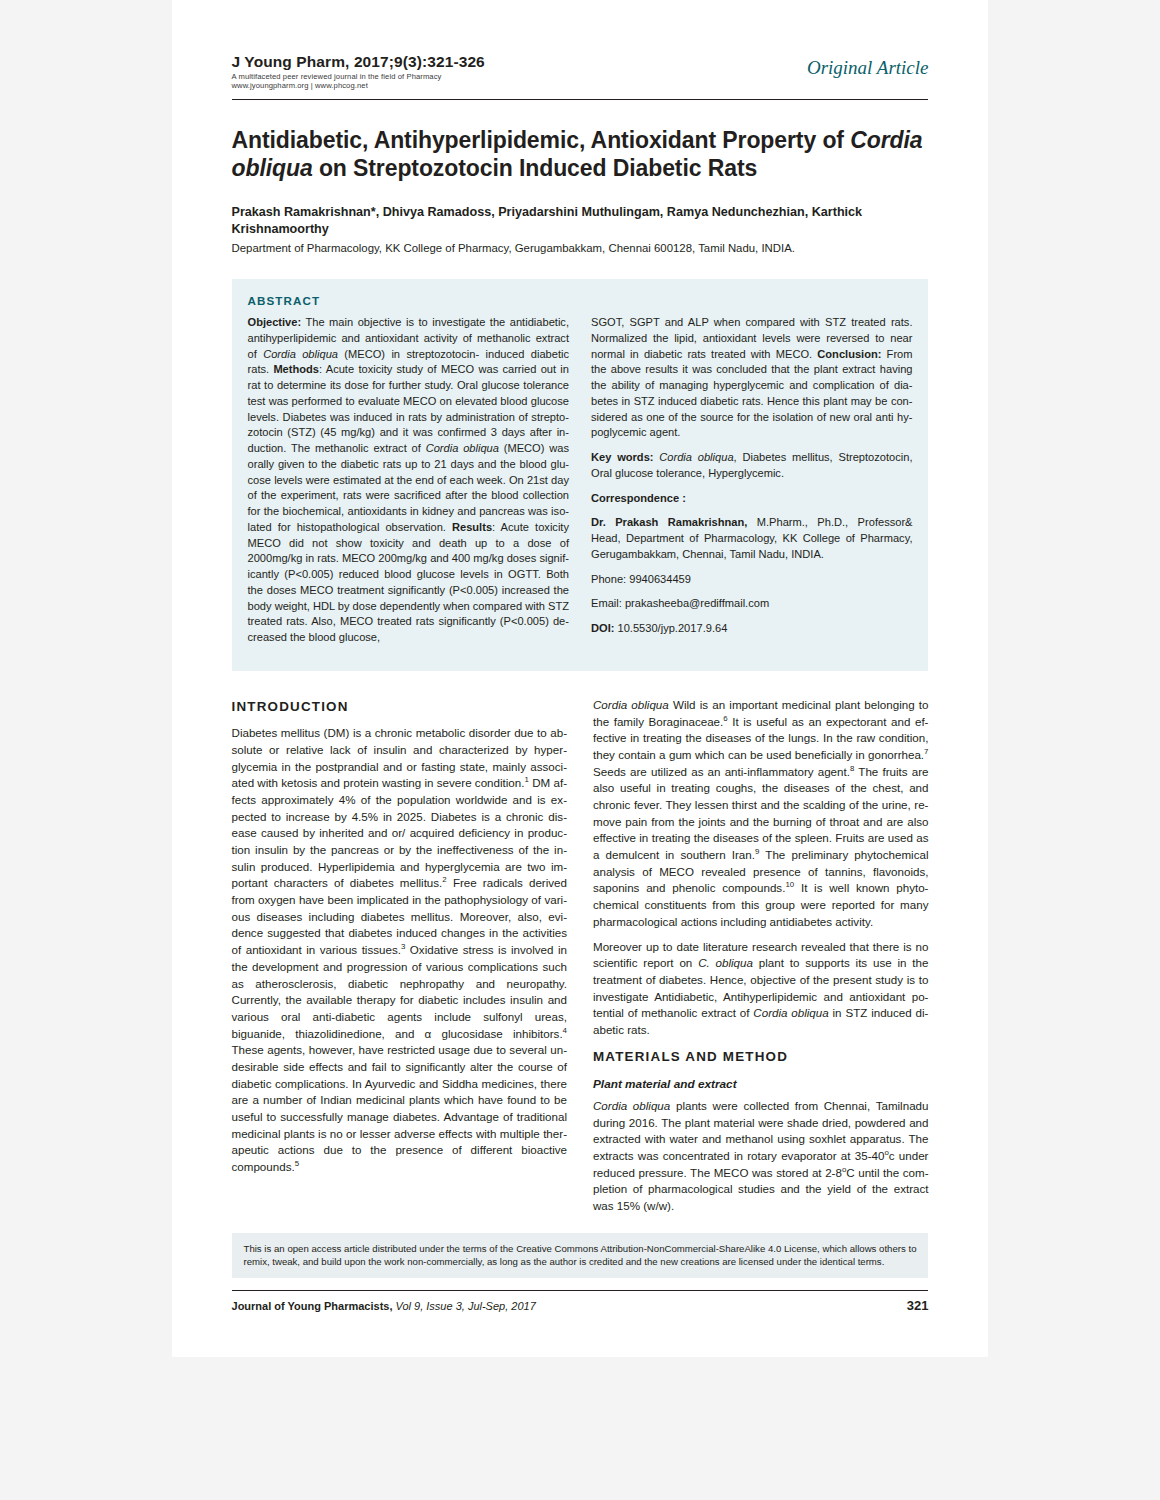J Young Pharm, 2017;9(3):321-326
A multifaceted peer reviewed journal in the field of Pharmacy
www.jyoungpharm.org | www.phcog.net
Original Article
Antidiabetic, Antihyperlipidemic, Antioxidant Property of Cordia obliqua on Streptozotocin Induced Diabetic Rats
Prakash Ramakrishnan*, Dhivya Ramadoss, Priyadarshini Muthulingam, Ramya Nedunchezhian, Karthick Krishnamoorthy
Department of Pharmacology, KK College of Pharmacy, Gerugambakkam, Chennai 600128, Tamil Nadu, INDIA.
ABSTRACT
Objective: The main objective is to investigate the antidiabetic, antihyperlipidemic and antioxidant activity of methanolic extract of Cordia obliqua (MECO) in streptozotocin- induced diabetic rats. Methods: Acute toxicity study of MECO was carried out in rat to determine its dose for further study. Oral glucose tolerance test was performed to evaluate MECO on elevated blood glucose levels. Diabetes was induced in rats by administration of streptozotocin (STZ) (45 mg/kg) and it was confirmed 3 days after induction. The methanolic extract of Cordia obliqua (MECO) was orally given to the diabetic rats up to 21 days and the blood glucose levels were estimated at the end of each week. On 21st day of the experiment, rats were sacrificed after the blood collection for the biochemical, antioxidants in kidney and pancreas was isolated for histopathological observation. Results: Acute toxicity MECO did not show toxicity and death up to a dose of 2000mg/kg in rats. MECO 200mg/kg and 400 mg/kg doses significantly (P<0.005) reduced blood glucose levels in OGTT. Both the doses MECO treatment significantly (P<0.005) increased the body weight, HDL by dose dependently when compared with STZ treated rats. Also, MECO treated rats significantly (P<0.005) decreased the blood glucose,
SGOT, SGPT and ALP when compared with STZ treated rats. Normalized the lipid, antioxidant levels were reversed to near normal in diabetic rats treated with MECO. Conclusion: From the above results it was concluded that the plant extract having the ability of managing hyperglycemic and complication of diabetes in STZ induced diabetic rats. Hence this plant may be considered as one of the source for the isolation of new oral anti hypoglycemic agent.
Key words: Cordia obliqua, Diabetes mellitus, Streptozotocin, Oral glucose tolerance, Hyperglycemic.
Correspondence :
Dr. Prakash Ramakrishnan, M.Pharm., Ph.D., Professor& Head, Department of Pharmacology, KK College of Pharmacy, Gerugambakkam, Chennai, Tamil Nadu, INDIA.
Phone: 9940634459
Email: prakasheeba@rediffmail.com
DOI: 10.5530/jyp.2017.9.64
INTRODUCTION
Diabetes mellitus (DM) is a chronic metabolic disorder due to absolute or relative lack of insulin and characterized by hyperglycemia in the postprandial and or fasting state, mainly associated with ketosis and protein wasting in severe condition.1 DM affects approximately 4% of the population worldwide and is expected to increase by 4.5% in 2025. Diabetes is a chronic disease caused by inherited and or/ acquired deficiency in production insulin by the pancreas or by the ineffectiveness of the insulin produced. Hyperlipidemia and hyperglycemia are two important characters of diabetes mellitus.2 Free radicals derived from oxygen have been implicated in the pathophysiology of various diseases including diabetes mellitus. Moreover, also, evidence suggested that diabetes induced changes in the activities of antioxidant in various tissues.3 Oxidative stress is involved in the development and progression of various complications such as atherosclerosis, diabetic nephropathy and neuropathy. Currently, the available therapy for diabetic includes insulin and various oral anti-diabetic agents include sulfonyl ureas, biguanide, thiazolidinedione, and α glucosidase inhibitors.4 These agents, however, have restricted usage due to several undesirable side effects and fail to significantly alter the course of diabetic complications. In Ayurvedic and Siddha medicines, there are a number of Indian medicinal plants which have found to be useful to successfully manage diabetes. Advantage of traditional medicinal plants is no or lesser adverse effects with multiple therapeutic actions due to the presence of different bioactive compounds.5
Cordia obliqua Wild is an important medicinal plant belonging to the family Boraginaceae.6 It is useful as an expectorant and effective in treating the diseases of the lungs. In the raw condition, they contain a gum which can be used beneficially in gonorrhea.7 Seeds are utilized as an anti-inflammatory agent.8 The fruits are also useful in treating coughs, the diseases of the chest, and chronic fever. They lessen thirst and the scalding of the urine, remove pain from the joints and the burning of throat and are also effective in treating the diseases of the spleen. Fruits are used as a demulcent in southern Iran.9 The preliminary phytochemical analysis of MECO revealed presence of tannins, flavonoids, saponins and phenolic compounds.10 It is well known phytochemical constituents from this group were reported for many pharmacological actions including antidiabetes activity.
Moreover up to date literature research revealed that there is no scientific report on C. obliqua plant to supports its use in the treatment of diabetes. Hence, objective of the present study is to investigate Antidiabetic, Antihyperlipidemic and antioxidant potential of methanolic extract of Cordia obliqua in STZ induced diabetic rats.
MATERIALS AND METHOD
Plant material and extract
Cordia obliqua plants were collected from Chennai, Tamilnadu during 2016. The plant material were shade dried, powdered and extracted with water and methanol using soxhlet apparatus. The extracts was concentrated in rotary evaporator at 35-40oc under reduced pressure. The MECO was stored at 2-8oC until the completion of pharmacological studies and the yield of the extract was 15% (w/w).
This is an open access article distributed under the terms of the Creative Commons Attribution-NonCommercial-ShareAlike 4.0 License, which allows others to remix, tweak, and build upon the work non-commercially, as long as the author is credited and the new creations are licensed under the identical terms.
Journal of Young Pharmacists, Vol 9, Issue 3, Jul-Sep, 2017
321